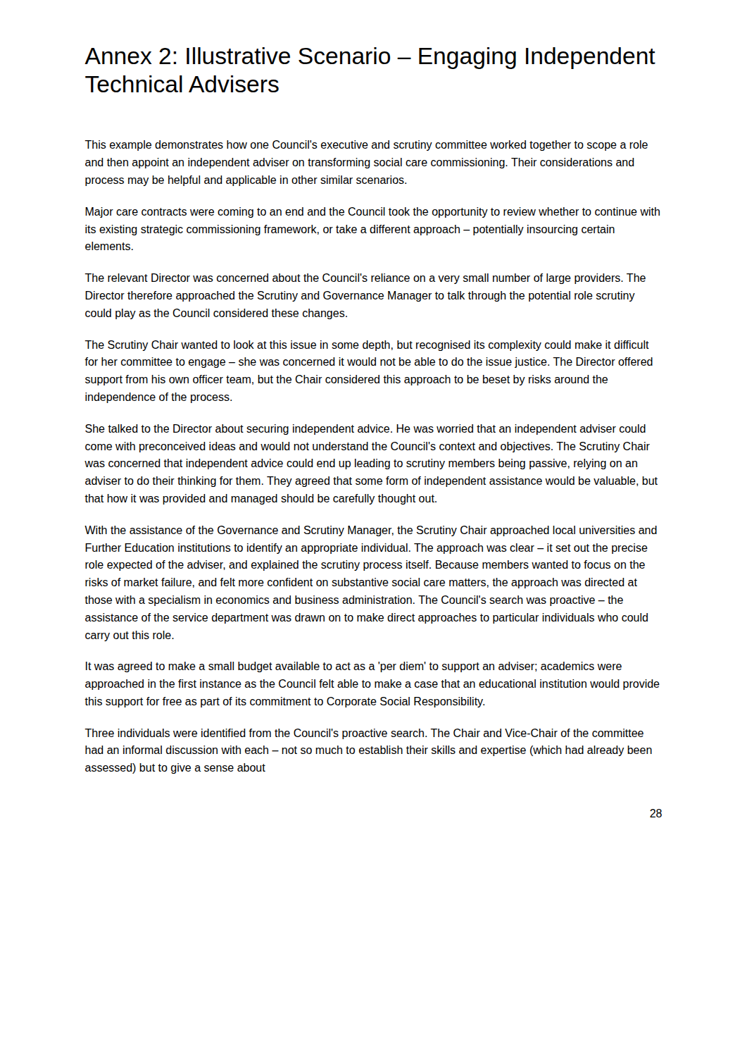Annex 2: Illustrative Scenario – Engaging Independent Technical Advisers
This example demonstrates how one Council's executive and scrutiny committee worked together to scope a role and then appoint an independent adviser on transforming social care commissioning. Their considerations and process may be helpful and applicable in other similar scenarios.
Major care contracts were coming to an end and the Council took the opportunity to review whether to continue with its existing strategic commissioning framework, or take a different approach – potentially insourcing certain elements.
The relevant Director was concerned about the Council's reliance on a very small number of large providers. The Director therefore approached the Scrutiny and Governance Manager to talk through the potential role scrutiny could play as the Council considered these changes.
The Scrutiny Chair wanted to look at this issue in some depth, but recognised its complexity could make it difficult for her committee to engage – she was concerned it would not be able to do the issue justice. The Director offered support from his own officer team, but the Chair considered this approach to be beset by risks around the independence of the process.
She talked to the Director about securing independent advice. He was worried that an independent adviser could come with preconceived ideas and would not understand the Council's context and objectives. The Scrutiny Chair was concerned that independent advice could end up leading to scrutiny members being passive, relying on an adviser to do their thinking for them. They agreed that some form of independent assistance would be valuable, but that how it was provided and managed should be carefully thought out.
With the assistance of the Governance and Scrutiny Manager, the Scrutiny Chair approached local universities and Further Education institutions to identify an appropriate individual. The approach was clear – it set out the precise role expected of the adviser, and explained the scrutiny process itself. Because members wanted to focus on the risks of market failure, and felt more confident on substantive social care matters, the approach was directed at those with a specialism in economics and business administration. The Council's search was proactive – the assistance of the service department was drawn on to make direct approaches to particular individuals who could carry out this role.
It was agreed to make a small budget available to act as a 'per diem' to support an adviser; academics were approached in the first instance as the Council felt able to make a case that an educational institution would provide this support for free as part of its commitment to Corporate Social Responsibility.
Three individuals were identified from the Council's proactive search. The Chair and Vice-Chair of the committee had an informal discussion with each – not so much to establish their skills and expertise (which had already been assessed) but to give a sense about
28